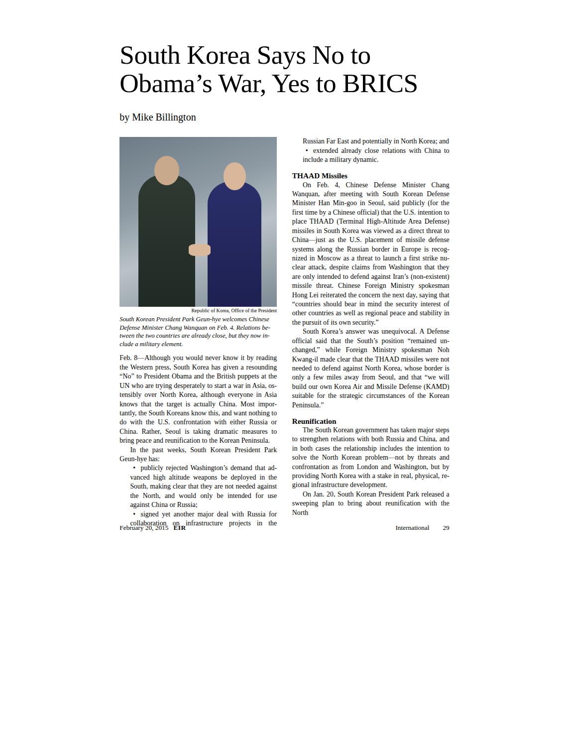South Korea Says No to
Obama’s War, Yes to BRICS
by Mike Billington
Republic of Korea, Office of the President
South Korean President Park Geun-hye welcomes Chinese Defense Minister Chang Wanquan on Feb. 4. Relations between the two countries are already close, but they now include a military element.
Feb. 8—Although you would never know it by reading the Western press, South Korea has given a resounding “No” to President Obama and the British puppets at the UN who are trying desperately to start a war in Asia, ostensibly over North Korea, although everyone in Asia knows that the target is actually China. Most importantly, the South Koreans know this, and want nothing to do with the U.S. confrontation with either Russia or China. Rather, Seoul is taking dramatic measures to bring peace and reunification to the Korean Peninsula.
In the past weeks, South Korean President Park Geun-hye has:
publicly rejected Washington’s demand that advanced high altitude weapons be deployed in the South, making clear that they are not needed against the North, and would only be intended for use against China or Russia;
signed yet another major deal with Russia for collaboration on infrastructure projects in the Russian Far East and potentially in North Korea; and
extended already close relations with China to include a military dynamic.
THAAD Missiles
On Feb. 4, Chinese Defense Minister Chang Wanquan, after meeting with South Korean Defense Minister Han Min-goo in Seoul, said publicly (for the first time by a Chinese official) that the U.S. intention to place THAAD (Terminal High-Altitude Area Defense) missiles in South Korea was viewed as a direct threat to China—just as the U.S. placement of missile defense systems along the Russian border in Europe is recognized in Moscow as a threat to launch a first strike nuclear attack, despite claims from Washington that they are only intended to defend against Iran’s (non-existent) missile threat. Chinese Foreign Ministry spokesman Hong Lei reiterated the concern the next day, saying that “countries should bear in mind the security interest of other countries as well as regional peace and stability in the pursuit of its own security.”
South Korea’s answer was unequivocal. A Defense official said that the South’s position “remained unchanged,” while Foreign Ministry spokesman Noh Kwang-il made clear that the THAAD missiles were not needed to defend against North Korea, whose border is only a few miles away from Seoul, and that “we will build our own Korea Air and Missile Defense (KAMD) suitable for the strategic circumstances of the Korean Peninsula.”
Reunification
The South Korean government has taken major steps to strengthen relations with both Russia and China, and in both cases the relationship includes the intention to solve the North Korean problem—not by threats and confrontation as from London and Washington, but by providing North Korea with a stake in real, physical, regional infrastructure development.
On Jan. 20, South Korean President Park released a sweeping plan to bring about reunification with the North
February 20, 2015 EIR
International 29